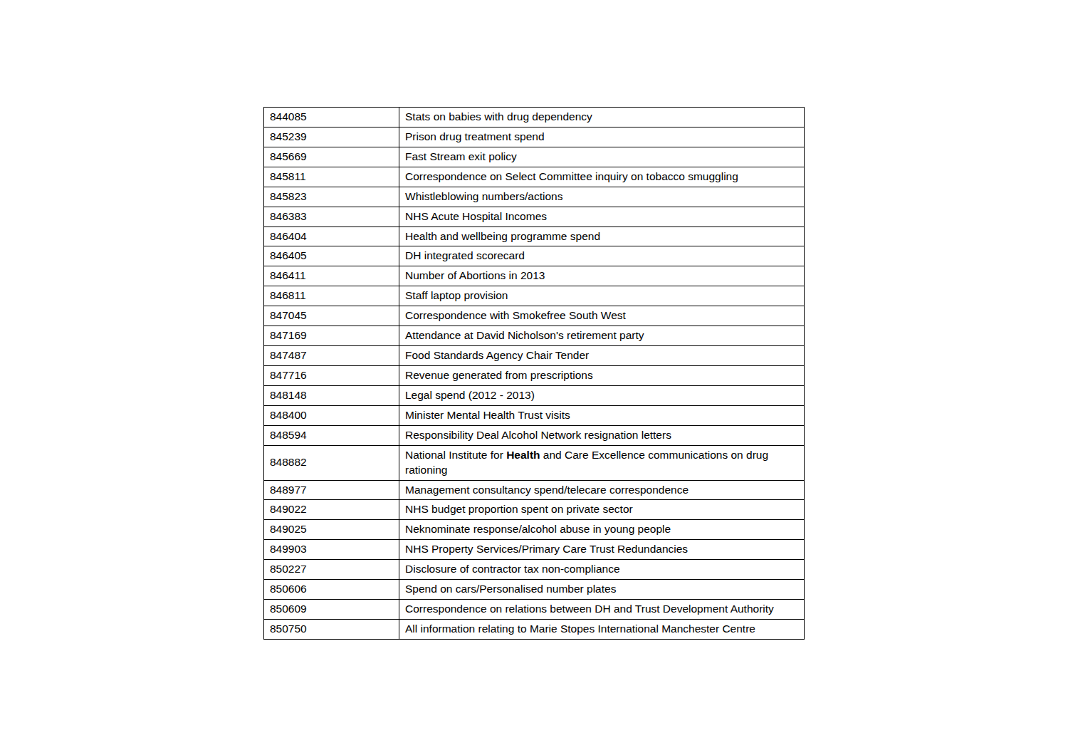| 844085 | Stats on babies with drug dependency |
| 845239 | Prison drug treatment spend |
| 845669 | Fast Stream exit policy |
| 845811 | Correspondence on Select Committee inquiry on tobacco smuggling |
| 845823 | Whistleblowing numbers/actions |
| 846383 | NHS Acute Hospital Incomes |
| 846404 | Health and wellbeing programme spend |
| 846405 | DH integrated scorecard |
| 846411 | Number of Abortions in 2013 |
| 846811 | Staff laptop provision |
| 847045 | Correspondence with Smokefree South West |
| 847169 | Attendance at David Nicholson's retirement party |
| 847487 | Food Standards Agency Chair Tender |
| 847716 | Revenue generated from prescriptions |
| 848148 | Legal spend (2012 - 2013) |
| 848400 | Minister Mental Health Trust visits |
| 848594 | Responsibility Deal Alcohol Network resignation letters |
| 848882 | National Institute for Health and Care Excellence communications on drug rationing |
| 848977 | Management consultancy spend/telecare correspondence |
| 849022 | NHS budget proportion spent on private sector |
| 849025 | Neknominate response/alcohol abuse in young people |
| 849903 | NHS Property Services/Primary Care Trust Redundancies |
| 850227 | Disclosure of contractor tax non-compliance |
| 850606 | Spend on cars/Personalised number plates |
| 850609 | Correspondence on relations between DH and Trust Development Authority |
| 850750 | All information relating to Marie Stopes International Manchester Centre |